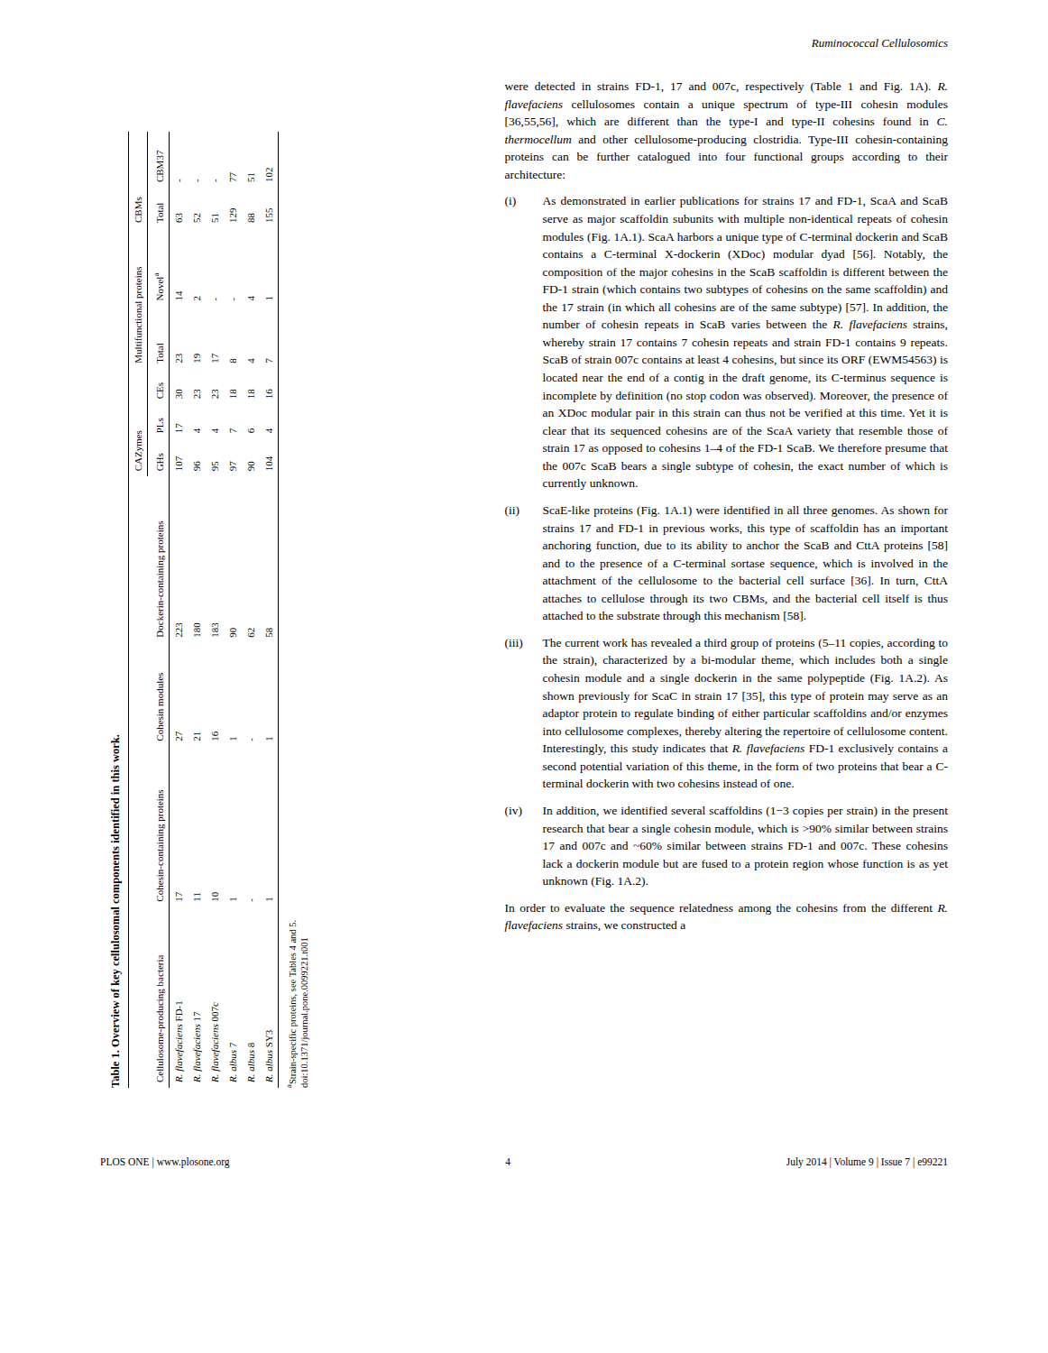Ruminococcal Cellulosomics
Table 1. Overview of key cellulosomal components identified in this work.
| Cellulosome-producing bacteria | Cohesin-containing proteins | Cohesin modules | Dockerin-containing proteins | CAZymes | Multifunctional proteins | CBMs |
| --- | --- | --- | --- | --- | --- | --- |
| GHs | PLs | CEs | Total | Novel a | Total | CBM37 |
| R. flavefaciens FD-1 | 17 | 27 | 223 | 107 | 17 | 30 | 23 | 14 | 63 | - |
| R. flavefaciens 17 | 11 | 21 | 180 | 96 | 4 | 23 | 19 | 2 | 52 | - |
| R. flavefaciens 007c | 10 | 16 | 183 | 95 | 4 | 23 | 17 | - | 51 | - |
| R. albus 7 | 1 | 1 | 90 | 97 | 7 | 18 | 8 | - | 129 | 77 |
| R. albus 8 | - | - | 62 | 90 | 6 | 18 | 4 | 4 | 88 | 51 |
| R. albus SY3 | 1 | 1 | 58 | 104 | 4 | 16 | 7 | 1 | 155 | 102 |
aStrain-specific proteins, see Tables 4 and 5.
doi:10.1371/journal.pone.0099221.t001
were detected in strains FD-1, 17 and 007c, respectively (Table 1 and Fig. 1A). R. flavefaciens cellulosomes contain a unique spectrum of type-III cohesin modules [36,55,56], which are different than the type-I and type-II cohesins found in C. thermocellum and other cellulosome-producing clostridia. Type-III cohesin-containing proteins can be further catalogued into four functional groups according to their architecture:
(i) As demonstrated in earlier publications for strains 17 and FD-1, ScaA and ScaB serve as major scaffoldin subunits with multiple non-identical repeats of cohesin modules (Fig. 1A.1). ScaA harbors a unique type of C-terminal dockerin and ScaB contains a C-terminal X-dockerin (XDoc) modular dyad [56]. Notably, the composition of the major cohesins in the ScaB scaffoldin is different between the FD-1 strain (which contains two subtypes of cohesins on the same scaffoldin) and the 17 strain (in which all cohesins are of the same subtype) [57]. In addition, the number of cohesin repeats in ScaB varies between the R. flavefaciens strains, whereby strain 17 contains 7 cohesin repeats and strain FD-1 contains 9 repeats. ScaB of strain 007c contains at least 4 cohesins, but since its ORF (EWM54563) is located near the end of a contig in the draft genome, its C-terminus sequence is incomplete by definition (no stop codon was observed). Moreover, the presence of an XDoc modular pair in this strain can thus not be verified at this time. Yet it is clear that its sequenced cohesins are of the ScaA variety that resemble those of strain 17 as opposed to cohesins 1–4 of the FD-1 ScaB. We therefore presume that the 007c ScaB bears a single subtype of cohesin, the exact number of which is currently unknown.
(ii) ScaE-like proteins (Fig. 1A.1) were identified in all three genomes. As shown for strains 17 and FD-1 in previous works, this type of scaffoldin has an important anchoring function, due to its ability to anchor the ScaB and CttA proteins [58] and to the presence of a C-terminal sortase sequence, which is involved in the attachment of the cellulosome to the bacterial cell surface [36]. In turn, CttA attaches to cellulose through its two CBMs, and the bacterial cell itself is thus attached to the substrate through this mechanism [58].
(iii) The current work has revealed a third group of proteins (5–11 copies, according to the strain), characterized by a bi-modular theme, which includes both a single cohesin module and a single dockerin in the same polypeptide (Fig. 1A.2). As shown previously for ScaC in strain 17 [35], this type of protein may serve as an adaptor protein to regulate binding of either particular scaffoldins and/or enzymes into cellulosome complexes, thereby altering the repertoire of cellulosome content. Interestingly, this study indicates that R. flavefaciens FD-1 exclusively contains a second potential variation of this theme, in the form of two proteins that bear a C-terminal dockerin with two cohesins instead of one.
(iv) In addition, we identified several scaffoldins (1−3 copies per strain) in the present research that bear a single cohesin module, which is >90% similar between strains 17 and 007c and ~60% similar between strains FD-1 and 007c. These cohesins lack a dockerin module but are fused to a protein region whose function is as yet unknown (Fig. 1A.2).
In order to evaluate the sequence relatedness among the cohesins from the different R. flavefaciens strains, we constructed a
PLOS ONE | www.plosone.org
4
July 2014 | Volume 9 | Issue 7 | e99221